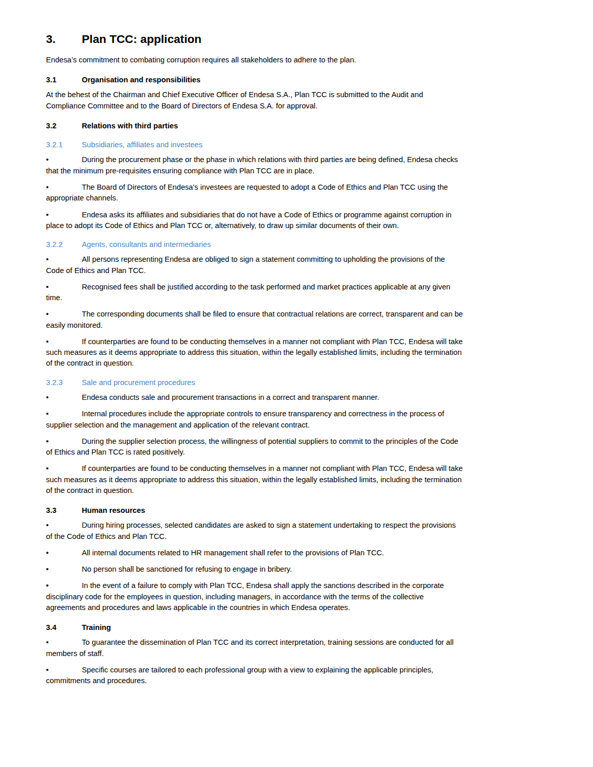3. Plan TCC: application
Endesa’s commitment to combating corruption requires all stakeholders to adhere to the plan.
3.1 Organisation and responsibilities
At the behest of the Chairman and Chief Executive Officer of Endesa S.A., Plan TCC is submitted to the Audit and Compliance Committee and to the Board of Directors of Endesa S.A. for approval.
3.2 Relations with third parties
3.2.1 Subsidiaries, affiliates and investees
•During the procurement phase or the phase in which relations with third parties are being defined, Endesa checks that the minimum pre-requisites ensuring compliance with Plan TCC are in place.
•The Board of Directors of Endesa's investees are requested to adopt a Code of Ethics and Plan TCC using the appropriate channels.
•Endesa asks its affiliates and subsidiaries that do not have a Code of Ethics or programme against corruption in place to adopt its Code of Ethics and Plan TCC or, alternatively, to draw up similar documents of their own.
3.2.2 Agents, consultants and intermediaries
•All persons representing Endesa are obliged to sign a statement committing to upholding the provisions of the Code of Ethics and Plan TCC.
•Recognised fees shall be justified according to the task performed and market practices applicable at any given time.
•The corresponding documents shall be filed to ensure that contractual relations are correct, transparent and can be easily monitored.
•If counterparties are found to be conducting themselves in a manner not compliant with Plan TCC, Endesa will take such measures as it deems appropriate to address this situation, within the legally established limits, including the termination of the contract in question.
3.2.3 Sale and procurement procedures
•Endesa conducts sale and procurement transactions in a correct and transparent manner.
•Internal procedures include the appropriate controls to ensure transparency and correctness in the process of supplier selection and the management and application of the relevant contract.
•During the supplier selection process, the willingness of potential suppliers to commit to the principles of the Code of Ethics and Plan TCC is rated positively.
•If counterparties are found to be conducting themselves in a manner not compliant with Plan TCC, Endesa will take such measures as it deems appropriate to address this situation, within the legally established limits, including the termination of the contract in question.
3.3 Human resources
•During hiring processes, selected candidates are asked to sign a statement undertaking to respect the provisions of the Code of Ethics and Plan TCC.
•All internal documents related to HR management shall refer to the provisions of Plan TCC.
•No person shall be sanctioned for refusing to engage in bribery.
•In the event of a failure to comply with Plan TCC, Endesa shall apply the sanctions described in the corporate disciplinary code for the employees in question, including managers, in accordance with the terms of the collective agreements and procedures and laws applicable in the countries in which Endesa operates.
3.4 Training
•To guarantee the dissemination of Plan TCC and its correct interpretation, training sessions are conducted for all members of staff.
•Specific courses are tailored to each professional group with a view to explaining the applicable principles, commitments and procedures.